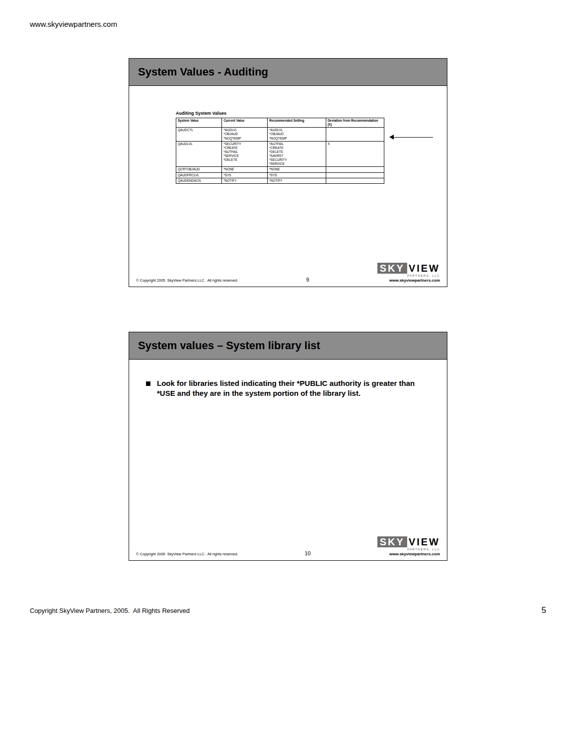www.skyviewpartners.com
System Values - Auditing
Auditing System Values
| System Value | Current Value | Recommended Setting | Deviation from Recommendation (X) |
| --- | --- | --- | --- |
| QAUDCTL | *AUDLVL *OBJAUD *NOQTEMP | *AUDLVL *OBJAUD *NOQTEMP | |
| QAUDLVL | *SECURITY *CREATE *AUTFAIL *SERVICE *DELETE | *AUTFAIL *CREATE *DELETE *SAVRST *SECURITY *SERVICE | X |
| QCRTOBJAUD | *NONE | *NONE | |
| QAUDFRCLVL | *SYS | *SYS | |
| QAUDENDACN | *NOTIFY | *NOTIFY | |
© Copyright 2005 SkyView Partners LLC. All rights reserved.
9
SKY VIEW
PARTNERS, LLC
www.skyviewpartners.com
System values – System library list
Look for libraries listed indicating their *PUBLIC authority is greater than *USE and they are in the system portion of the library list.
© Copyright 2005 SkyView Partners LLC. All rights reserved.
10
SKY VIEW
PARTNERS, LLC
www.skyviewpartners.com
Copyright SkyView Partners, 2005. All Rights Reserved
5